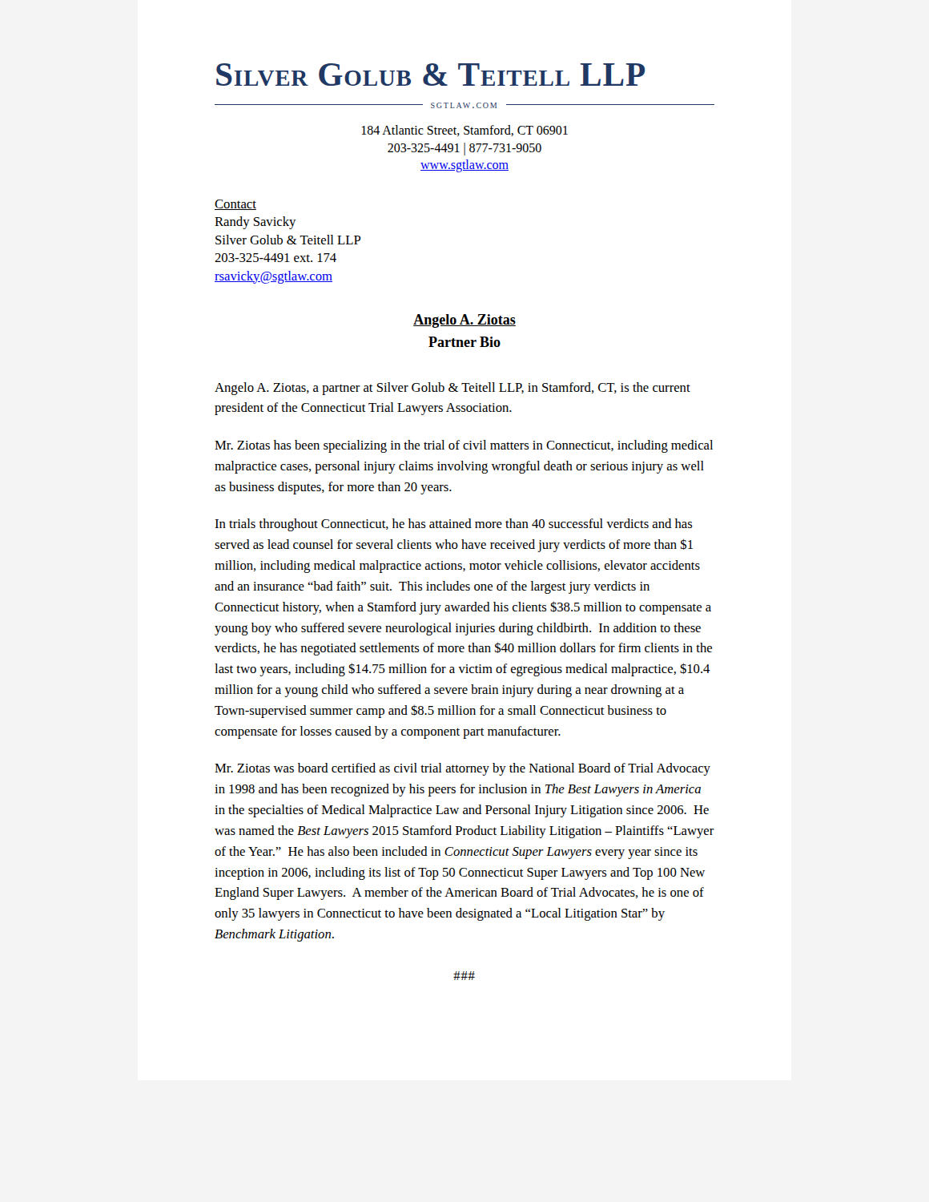Silver Golub & Teitell LLP
sgtlaw.com
184 Atlantic Street, Stamford, CT 06901
203-325-4491 | 877-731-9050
www.sgtlaw.com
Contact
Randy Savicky
Silver Golub & Teitell LLP
203-325-4491 ext. 174
rsavicky@sgtlaw.com
Angelo A. Ziotas
Partner Bio
Angelo A. Ziotas, a partner at Silver Golub & Teitell LLP, in Stamford, CT, is the current president of the Connecticut Trial Lawyers Association.
Mr. Ziotas has been specializing in the trial of civil matters in Connecticut, including medical malpractice cases, personal injury claims involving wrongful death or serious injury as well as business disputes, for more than 20 years.
In trials throughout Connecticut, he has attained more than 40 successful verdicts and has served as lead counsel for several clients who have received jury verdicts of more than $1 million, including medical malpractice actions, motor vehicle collisions, elevator accidents and an insurance “bad faith” suit. This includes one of the largest jury verdicts in Connecticut history, when a Stamford jury awarded his clients $38.5 million to compensate a young boy who suffered severe neurological injuries during childbirth. In addition to these verdicts, he has negotiated settlements of more than $40 million dollars for firm clients in the last two years, including $14.75 million for a victim of egregious medical malpractice, $10.4 million for a young child who suffered a severe brain injury during a near drowning at a Town-supervised summer camp and $8.5 million for a small Connecticut business to compensate for losses caused by a component part manufacturer.
Mr. Ziotas was board certified as civil trial attorney by the National Board of Trial Advocacy in 1998 and has been recognized by his peers for inclusion in The Best Lawyers in America in the specialties of Medical Malpractice Law and Personal Injury Litigation since 2006. He was named the Best Lawyers 2015 Stamford Product Liability Litigation – Plaintiffs “Lawyer of the Year.” He has also been included in Connecticut Super Lawyers every year since its inception in 2006, including its list of Top 50 Connecticut Super Lawyers and Top 100 New England Super Lawyers. A member of the American Board of Trial Advocates, he is one of only 35 lawyers in Connecticut to have been designated a “Local Litigation Star” by Benchmark Litigation.
###